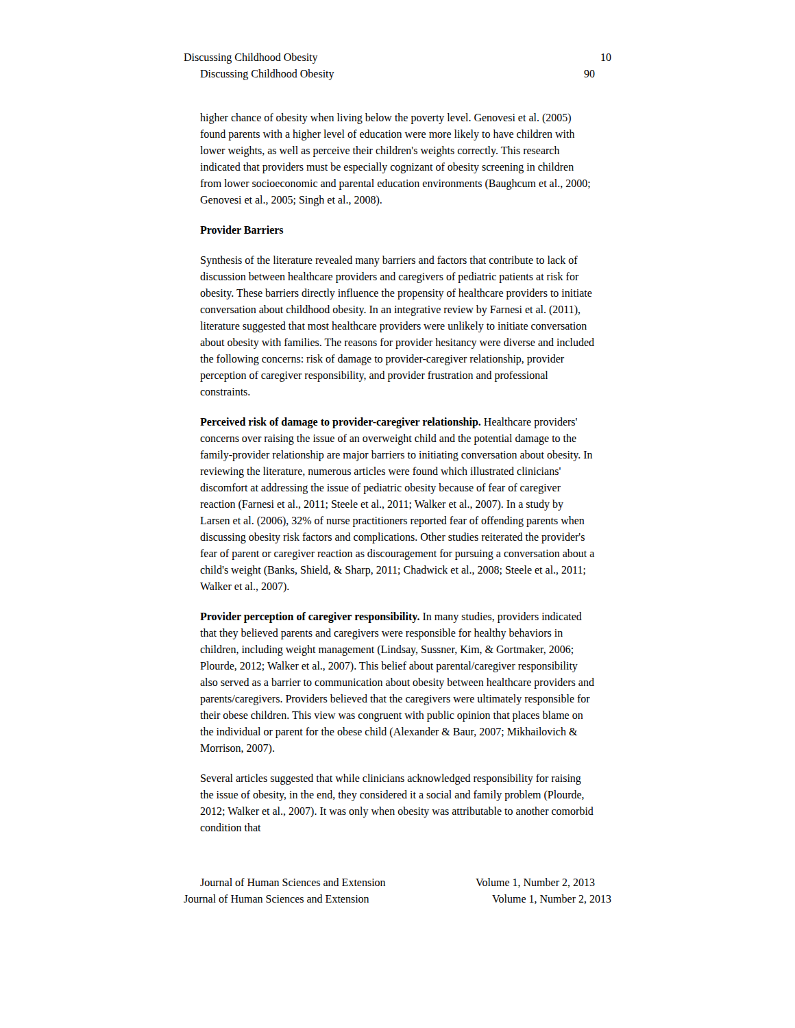Discussing Childhood Obesity 10
Discussing Childhood Obesity 90
higher chance of obesity when living below the poverty level. Genovesi et al. (2005) found parents with a higher level of education were more likely to have children with lower weights, as well as perceive their children's weights correctly. This research indicated that providers must be especially cognizant of obesity screening in children from lower socioeconomic and parental education environments (Baughcum et al., 2000; Genovesi et al., 2005; Singh et al., 2008).
Provider Barriers
Synthesis of the literature revealed many barriers and factors that contribute to lack of discussion between healthcare providers and caregivers of pediatric patients at risk for obesity. These barriers directly influence the propensity of healthcare providers to initiate conversation about childhood obesity. In an integrative review by Farnesi et al. (2011), literature suggested that most healthcare providers were unlikely to initiate conversation about obesity with families. The reasons for provider hesitancy were diverse and included the following concerns: risk of damage to provider-caregiver relationship, provider perception of caregiver responsibility, and provider frustration and professional constraints.
Perceived risk of damage to provider-caregiver relationship. Healthcare providers' concerns over raising the issue of an overweight child and the potential damage to the family-provider relationship are major barriers to initiating conversation about obesity. In reviewing the literature, numerous articles were found which illustrated clinicians' discomfort at addressing the issue of pediatric obesity because of fear of caregiver reaction (Farnesi et al., 2011; Steele et al., 2011; Walker et al., 2007). In a study by Larsen et al. (2006), 32% of nurse practitioners reported fear of offending parents when discussing obesity risk factors and complications. Other studies reiterated the provider's fear of parent or caregiver reaction as discouragement for pursuing a conversation about a child's weight (Banks, Shield, & Sharp, 2011; Chadwick et al., 2008; Steele et al., 2011; Walker et al., 2007).
Provider perception of caregiver responsibility. In many studies, providers indicated that they believed parents and caregivers were responsible for healthy behaviors in children, including weight management (Lindsay, Sussner, Kim, & Gortmaker, 2006; Plourde, 2012; Walker et al., 2007). This belief about parental/caregiver responsibility also served as a barrier to communication about obesity between healthcare providers and parents/caregivers. Providers believed that the caregivers were ultimately responsible for their obese children. This view was congruent with public opinion that places blame on the individual or parent for the obese child (Alexander & Baur, 2007; Mikhailovich & Morrison, 2007).
Several articles suggested that while clinicians acknowledged responsibility for raising the issue of obesity, in the end, they considered it a social and family problem (Plourde, 2012; Walker et al., 2007). It was only when obesity was attributable to another comorbid condition that
Journal of Human Sciences and Extension Volume 1, Number 2, 2013
Journal of Human Sciences and Extension Volume 1, Number 2, 2013